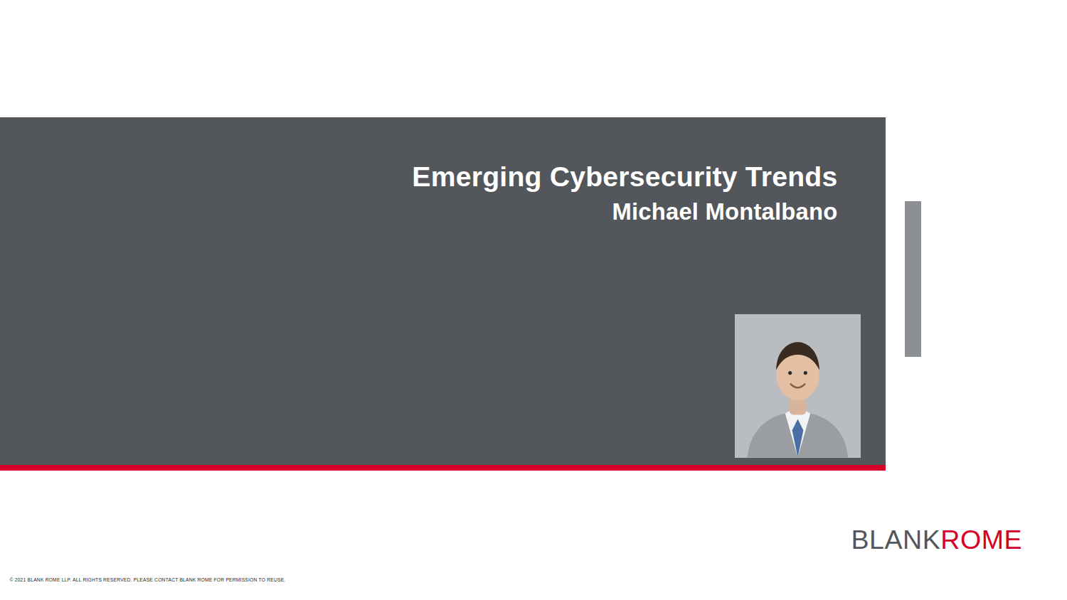Emerging Cybersecurity Trends
Michael Montalbano
BLANK ROME
© 2021 Blank Rome LLP. All rights reserved. Please contact Blank Rome for permission to reuse.